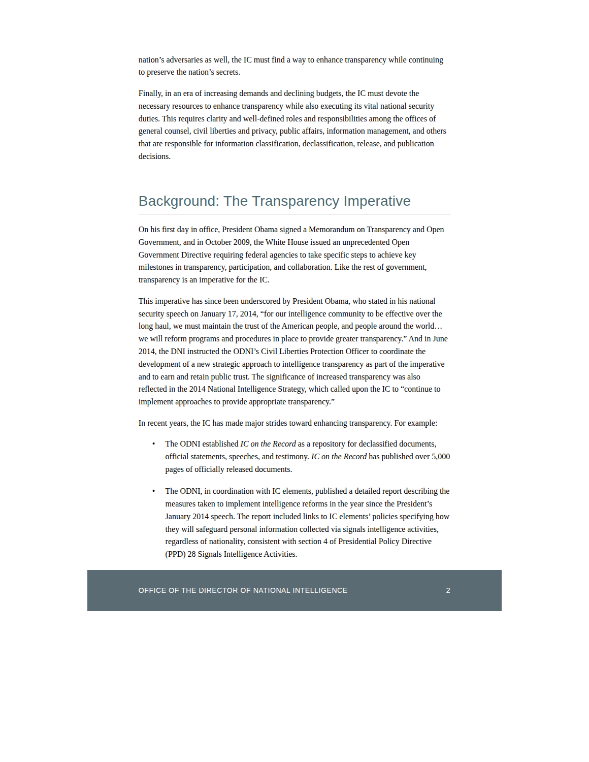nation’s adversaries as well, the IC must find a way to enhance transparency while continuing to preserve the nation’s secrets.
Finally, in an era of increasing demands and declining budgets, the IC must devote the necessary resources to enhance transparency while also executing its vital national security duties. This requires clarity and well-defined roles and responsibilities among the offices of general counsel, civil liberties and privacy, public affairs, information management, and others that are responsible for information classification, declassification, release, and publication decisions.
Background: The Transparency Imperative
On his first day in office, President Obama signed a Memorandum on Transparency and Open Government, and in October 2009, the White House issued an unprecedented Open Government Directive requiring federal agencies to take specific steps to achieve key milestones in transparency, participation, and collaboration. Like the rest of government, transparency is an imperative for the IC.
This imperative has since been underscored by President Obama, who stated in his national security speech on January 17, 2014, “for our intelligence community to be effective over the long haul, we must maintain the trust of the American people, and people around the world…we will reform programs and procedures in place to provide greater transparency.” And in June 2014, the DNI instructed the ODNI’s Civil Liberties Protection Officer to coordinate the development of a new strategic approach to intelligence transparency as part of the imperative and to earn and retain public trust. The significance of increased transparency was also reflected in the 2014 National Intelligence Strategy, which called upon the IC to “continue to implement approaches to provide appropriate transparency.”
In recent years, the IC has made major strides toward enhancing transparency. For example:
The ODNI established IC on the Record as a repository for declassified documents, official statements, speeches, and testimony. IC on the Record has published over 5,000 pages of officially released documents.
The ODNI, in coordination with IC elements, published a detailed report describing the measures taken to implement intelligence reforms in the year since the President’s January 2014 speech. The report included links to IC elements’ policies specifying how they will safeguard personal information collected via signals intelligence activities, regardless of nationality, consistent with section 4 of Presidential Policy Directive (PPD) 28 Signals Intelligence Activities.
Office of the Director of National Intelligence 2